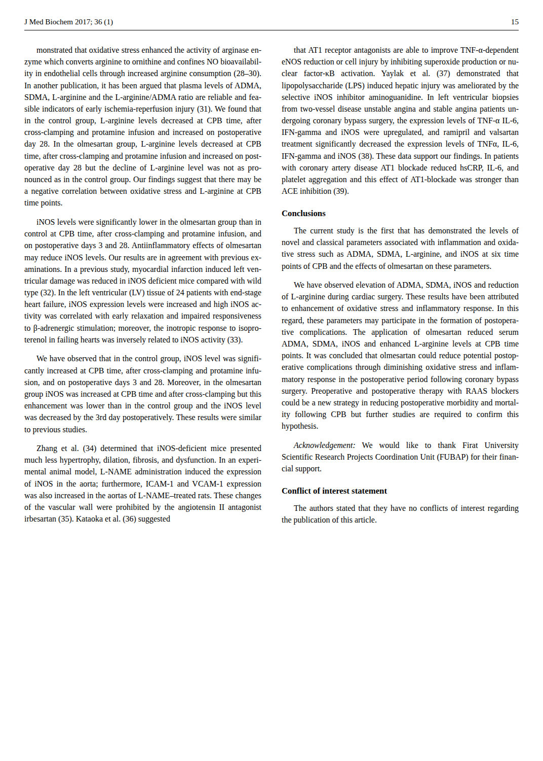J Med Biochem 2017; 36 (1) 15
monstrated that oxidative stress enhanced the activity of arginase enzyme which converts arginine to ornithine and confines NO bioavailability in endothelial cells through increased arginine consumption (28–30). In another publication, it has been argued that plasma levels of ADMA, SDMA, L-arginine and the L-arginine/ADMA ratio are reliable and feasible indicators of early ischemia-reperfusion injury (31). We found that in the control group, L-arginine levels decreased at CPB time, after cross-clamping and protamine infusion and increased on postoperative day 28. In the olmesartan group, L-arginine levels decreased at CPB time, after cross-clamping and protamine infusion and increased on postoperative day 28 but the decline of L-arginine level was not as pronounced as in the control group. Our findings suggest that there may be a negative correlation between oxidative stress and L-arginine at CPB time points.
iNOS levels were significantly lower in the olmesartan group than in control at CPB time, after cross-clamping and protamine infusion, and on postoperative days 3 and 28. Antiinflammatory effects of olmesartan may reduce iNOS levels. Our results are in agreement with previous examinations. In a previous study, myocardial infarction induced left ventricular damage was reduced in iNOS deficient mice compared with wild type (32). In the left ventricular (LV) tissue of 24 patients with end-stage heart failure, iNOS expression levels were increased and high iNOS activity was correlated with early relaxation and impaired responsiveness to β-adrenergic stimulation; moreover, the inotropic response to isoproterenol in failing hearts was inversely related to iNOS activity (33).
We have observed that in the control group, iNOS level was significantly increased at CPB time, after cross-clamping and protamine infusion, and on postoperative days 3 and 28. Moreover, in the olmesartan group iNOS was increased at CPB time and after cross-clamping but this enhancement was lower than in the control group and the iNOS level was decreased by the 3rd day postoperatively. These results were similar to previous studies.
Zhang et al. (34) determined that iNOS-deficient mice presented much less hypertrophy, dilation, fibrosis, and dysfunction. In an experimental animal model, L-NAME administration induced the expression of iNOS in the aorta; furthermore, ICAM-1 and VCAM-1 expression was also increased in the aortas of L-NAME–treated rats. These changes of the vascular wall were prohibited by the angiotensin II antagonist irbesartan (35). Kataoka et al. (36) suggested
that AT1 receptor antagonists are able to improve TNF-α-dependent eNOS reduction or cell injury by inhibiting superoxide production or nuclear factor-κB activation. Yaylak et al. (37) demonstrated that lipopolysaccharide (LPS) induced hepatic injury was ameliorated by the selective iNOS inhibitor aminoguanidine. In left ventricular biopsies from two-vessel disease unstable angina and stable angina patients undergoing coronary bypass surgery, the expression levels of TNF-α IL-6, IFN-gamma and iNOS were upregulated, and ramipril and valsartan treatment significantly decreased the expression levels of TNFα, IL-6, IFN-gamma and iNOS (38). These data support our findings. In patients with coronary artery disease AT1 blockade reduced hsCRP, IL-6, and platelet aggregation and this effect of AT1-blockade was stronger than ACE inhibition (39).
Conclusions
The current study is the first that has demonstrated the levels of novel and classical parameters associated with inflammation and oxidative stress such as ADMA, SDMA, L-arginine, and iNOS at six time points of CPB and the effects of olmesartan on these parameters.
We have observed elevation of ADMA, SDMA, iNOS and reduction of L-arginine during cardiac surgery. These results have been attributed to enhancement of oxidative stress and inflammatory response. In this regard, these parameters may participate in the formation of postoperative complications. The application of olmesartan reduced serum ADMA, SDMA, iNOS and enhanced L-arginine levels at CPB time points. It was concluded that olmesartan could reduce potential postoperative complications through diminishing oxidative stress and inflammatory response in the postoperative period following coronary bypass surgery. Preoperative and postoperative therapy with RAAS blockers could be a new strategy in reducing postoperative morbidity and mortality following CPB but further studies are required to confirm this hypothesis.
Acknowledgement: We would like to thank Firat University Scientific Research Projects Coordination Unit (FUBAP) for their financial support.
Conflict of interest statement
The authors stated that they have no conflicts of interest regarding the publication of this article.